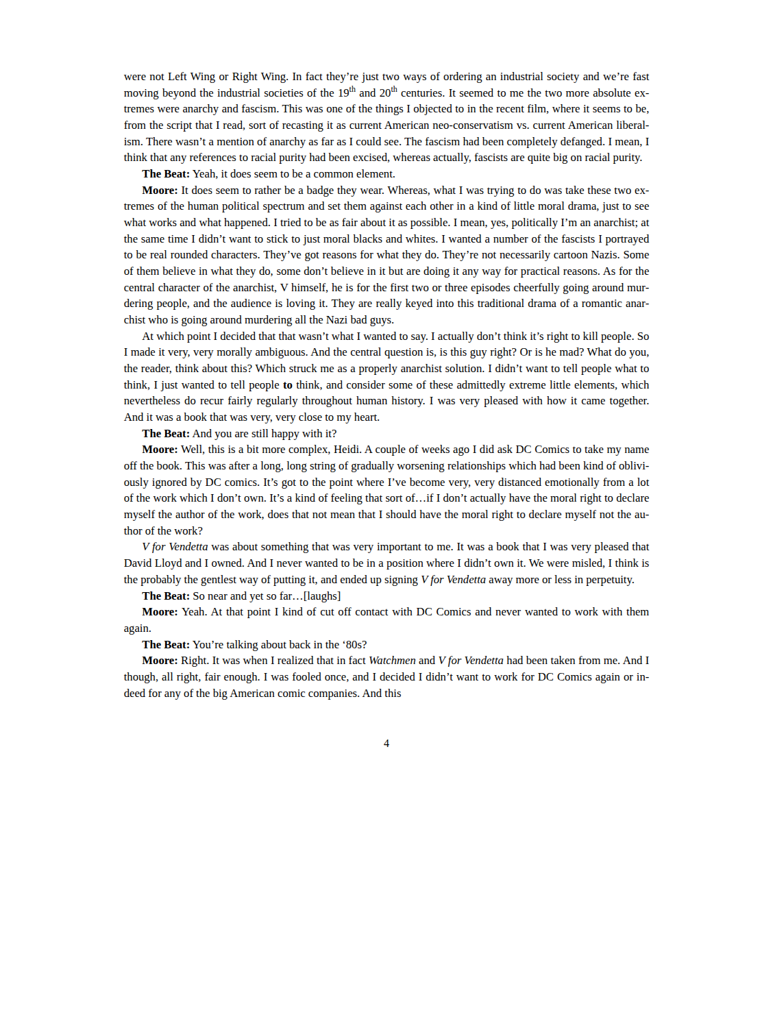were not Left Wing or Right Wing. In fact they’re just two ways of ordering an industrial society and we’re fast moving beyond the industrial societies of the 19th and 20th centuries. It seemed to me the two more absolute extremes were anarchy and fascism. This was one of the things I objected to in the recent film, where it seems to be, from the script that I read, sort of recasting it as current American neo-conservatism vs. current American liberalism. There wasn’t a mention of anarchy as far as I could see. The fascism had been completely defanged. I mean, I think that any references to racial purity had been excised, whereas actually, fascists are quite big on racial purity.
The Beat: Yeah, it does seem to be a common element.
Moore: It does seem to rather be a badge they wear. Whereas, what I was trying to do was take these two extremes of the human political spectrum and set them against each other in a kind of little moral drama, just to see what works and what happened. I tried to be as fair about it as possible. I mean, yes, politically I’m an anarchist; at the same time I didn’t want to stick to just moral blacks and whites. I wanted a number of the fascists I portrayed to be real rounded characters. They’ve got reasons for what they do. They’re not necessarily cartoon Nazis. Some of them believe in what they do, some don’t believe in it but are doing it any way for practical reasons. As for the central character of the anarchist, V himself, he is for the first two or three episodes cheerfully going around murdering people, and the audience is loving it. They are really keyed into this traditional drama of a romantic anarchist who is going around murdering all the Nazi bad guys.
At which point I decided that that wasn’t what I wanted to say. I actually don’t think it’s right to kill people. So I made it very, very morally ambiguous. And the central question is, is this guy right? Or is he mad? What do you, the reader, think about this? Which struck me as a properly anarchist solution. I didn’t want to tell people what to think, I just wanted to tell people to think, and consider some of these admittedly extreme little elements, which nevertheless do recur fairly regularly throughout human history. I was very pleased with how it came together. And it was a book that was very, very close to my heart.
The Beat: And you are still happy with it?
Moore: Well, this is a bit more complex, Heidi. A couple of weeks ago I did ask DC Comics to take my name off the book. This was after a long, long string of gradually worsening relationships which had been kind of obliviously ignored by DC comics. It’s got to the point where I’ve become very, very distanced emotionally from a lot of the work which I don’t own. It’s a kind of feeling that sort of…if I don’t actually have the moral right to declare myself the author of the work, does that not mean that I should have the moral right to declare myself not the author of the work?
V for Vendetta was about something that was very important to me. It was a book that I was very pleased that David Lloyd and I owned. And I never wanted to be in a position where I didn’t own it. We were misled, I think is the probably the gentlest way of putting it, and ended up signing V for Vendetta away more or less in perpetuity.
The Beat: So near and yet so far…[laughs]
Moore: Yeah. At that point I kind of cut off contact with DC Comics and never wanted to work with them again.
The Beat: You’re talking about back in the ‘80s?
Moore: Right. It was when I realized that in fact Watchmen and V for Vendetta had been taken from me. And I though, all right, fair enough. I was fooled once, and I decided I didn’t want to work for DC Comics again or indeed for any of the big American comic companies. And this
4